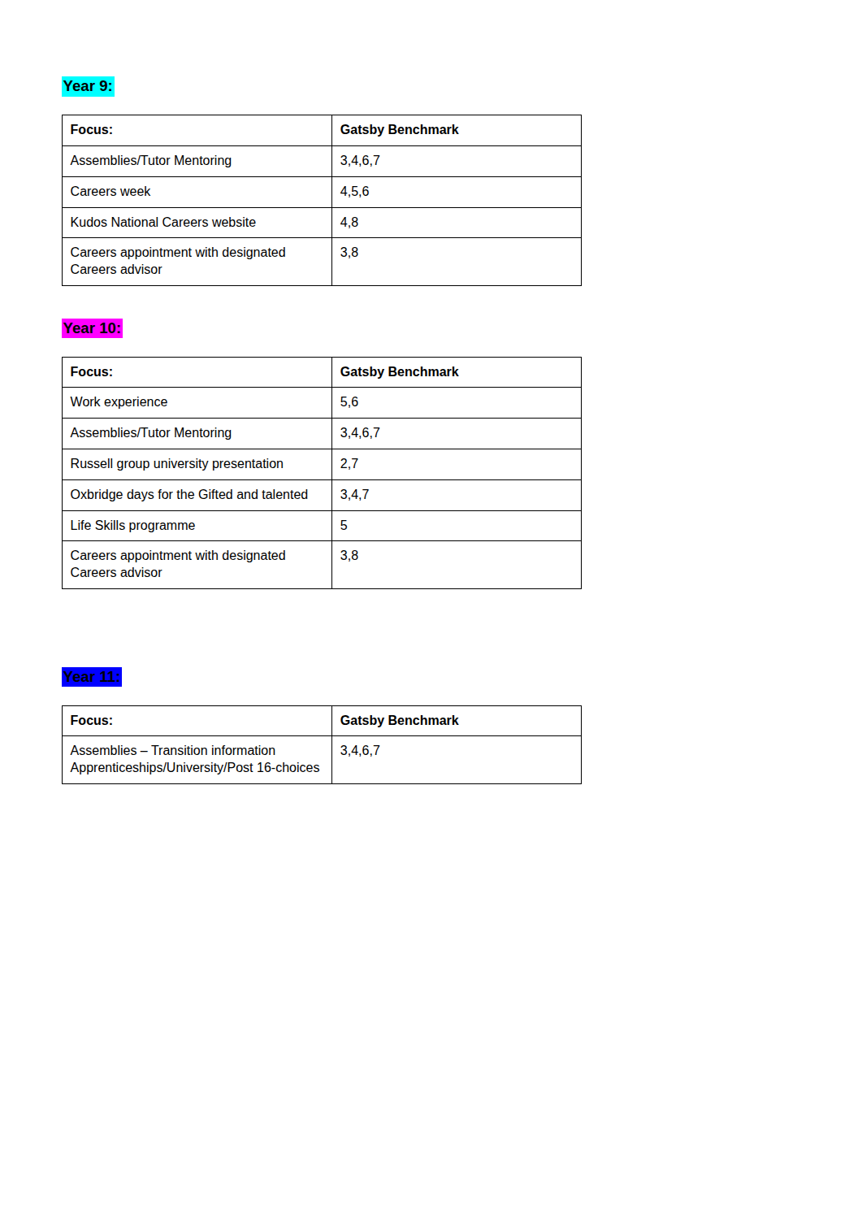Year 9:
| Focus: | Gatsby Benchmark |
| --- | --- |
| Assemblies/Tutor Mentoring | 3,4,6,7 |
| Careers week | 4,5,6 |
| Kudos National Careers website | 4,8 |
| Careers appointment with designated Careers advisor | 3,8 |
Year 10:
| Focus: | Gatsby Benchmark |
| --- | --- |
| Work experience | 5,6 |
| Assemblies/Tutor Mentoring | 3,4,6,7 |
| Russell group university presentation | 2,7 |
| Oxbridge days for the Gifted and talented | 3,4,7 |
| Life Skills programme | 5 |
| Careers appointment with designated Careers advisor | 3,8 |
Year 11:
| Focus: | Gatsby Benchmark |
| --- | --- |
| Assemblies – Transition information Apprenticeships/University/Post 16-choices | 3,4,6,7 |